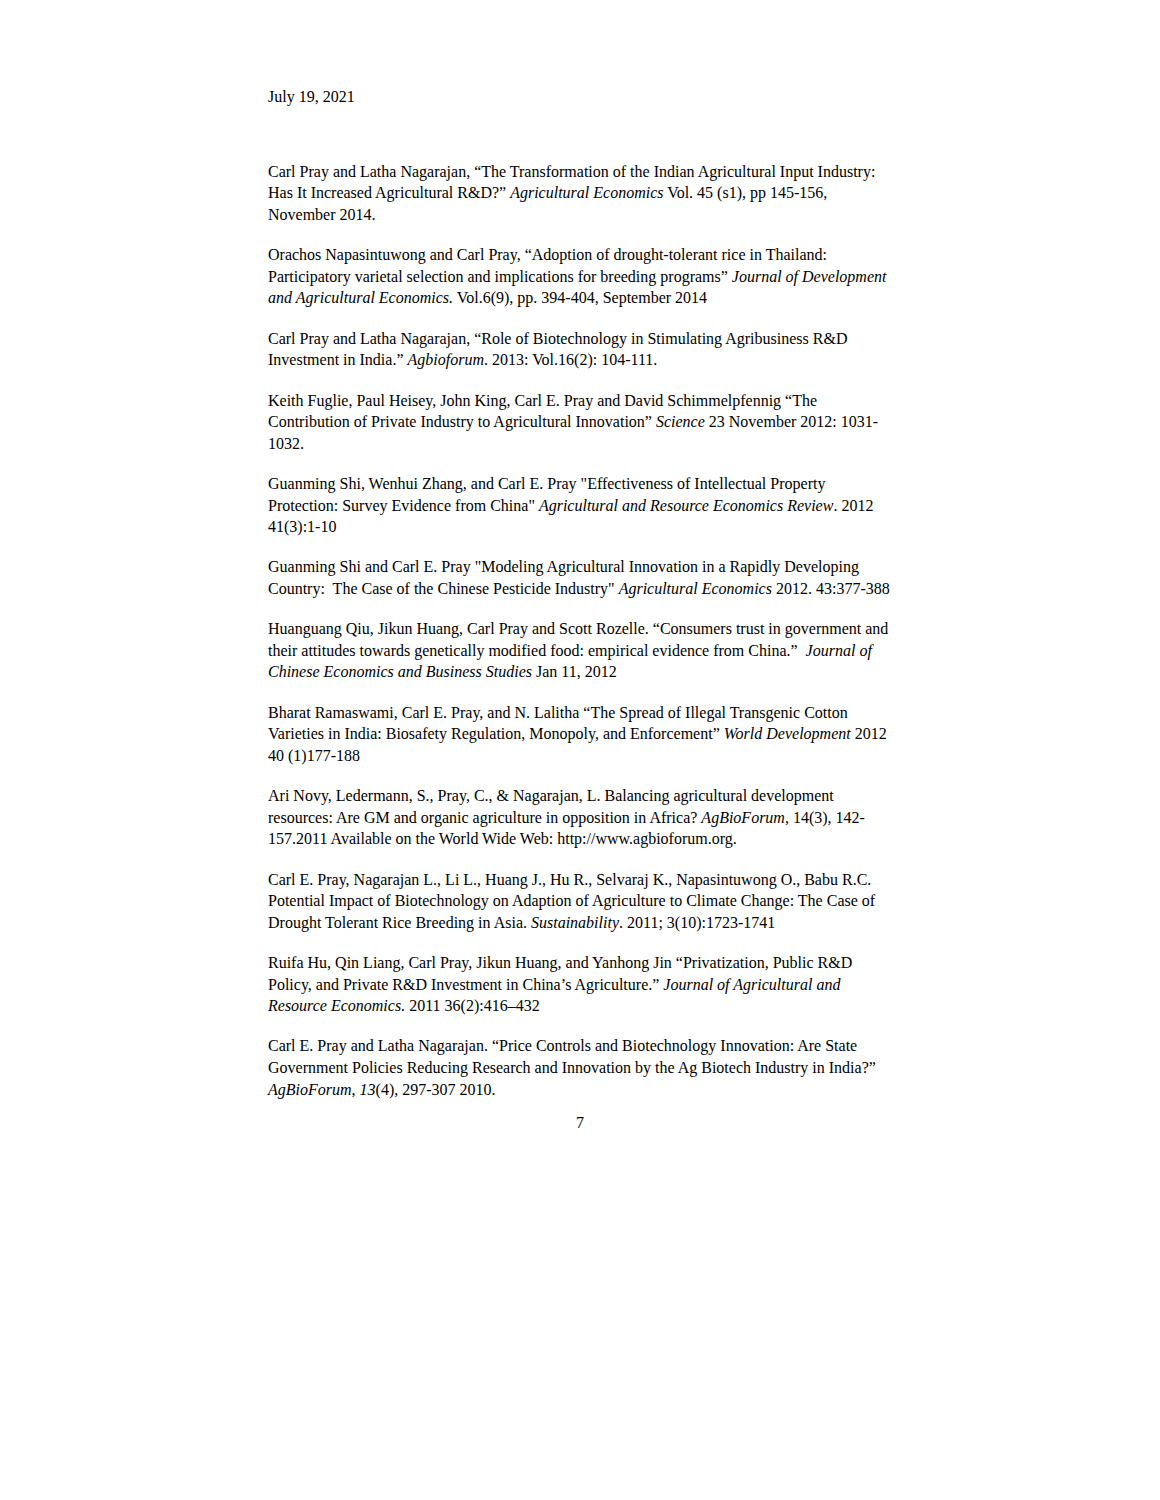July 19, 2021
Carl Pray and Latha Nagarajan, “The Transformation of the Indian Agricultural Input Industry: Has It Increased Agricultural R&D?” Agricultural Economics Vol. 45 (s1), pp 145-156, November 2014.
Orachos Napasintuwong and Carl Pray, “Adoption of drought-tolerant rice in Thailand: Participatory varietal selection and implications for breeding programs” Journal of Development and Agricultural Economics. Vol.6(9), pp. 394-404, September 2014
Carl Pray and Latha Nagarajan, “Role of Biotechnology in Stimulating Agribusiness R&D Investment in India.” Agbioforum. 2013: Vol.16(2): 104-111.
Keith Fuglie, Paul Heisey, John King, Carl E. Pray and David Schimmelpfennig “The Contribution of Private Industry to Agricultural Innovation” Science 23 November 2012: 1031-1032.
Guanming Shi, Wenhui Zhang, and Carl E. Pray "Effectiveness of Intellectual Property Protection: Survey Evidence from China" Agricultural and Resource Economics Review. 2012 41(3):1-10
Guanming Shi and Carl E. Pray "Modeling Agricultural Innovation in a Rapidly Developing Country: The Case of the Chinese Pesticide Industry" Agricultural Economics 2012. 43:377-388
Huanguang Qiu, Jikun Huang, Carl Pray and Scott Rozelle. “Consumers trust in government and their attitudes towards genetically modified food: empirical evidence from China.” Journal of Chinese Economics and Business Studies Jan 11, 2012
Bharat Ramaswami, Carl E. Pray, and N. Lalitha “The Spread of Illegal Transgenic Cotton Varieties in India: Biosafety Regulation, Monopoly, and Enforcement” World Development 2012 40 (1)177-188
Ari Novy, Ledermann, S., Pray, C., & Nagarajan, L. Balancing agricultural development resources: Are GM and organic agriculture in opposition in Africa? AgBioForum, 14(3), 142-157.2011 Available on the World Wide Web: http://www.agbioforum.org.
Carl E. Pray, Nagarajan L., Li L., Huang J., Hu R., Selvaraj K., Napasintuwong O., Babu R.C. Potential Impact of Biotechnology on Adaption of Agriculture to Climate Change: The Case of Drought Tolerant Rice Breeding in Asia. Sustainability. 2011; 3(10):1723-1741
Ruifa Hu, Qin Liang, Carl Pray, Jikun Huang, and Yanhong Jin “Privatization, Public R&D Policy, and Private R&D Investment in China’s Agriculture.” Journal of Agricultural and Resource Economics. 2011 36(2):416–432
Carl E. Pray and Latha Nagarajan. “Price Controls and Biotechnology Innovation: Are State Government Policies Reducing Research and Innovation by the Ag Biotech Industry in India?” AgBioForum, 13(4), 297-307 2010.
7